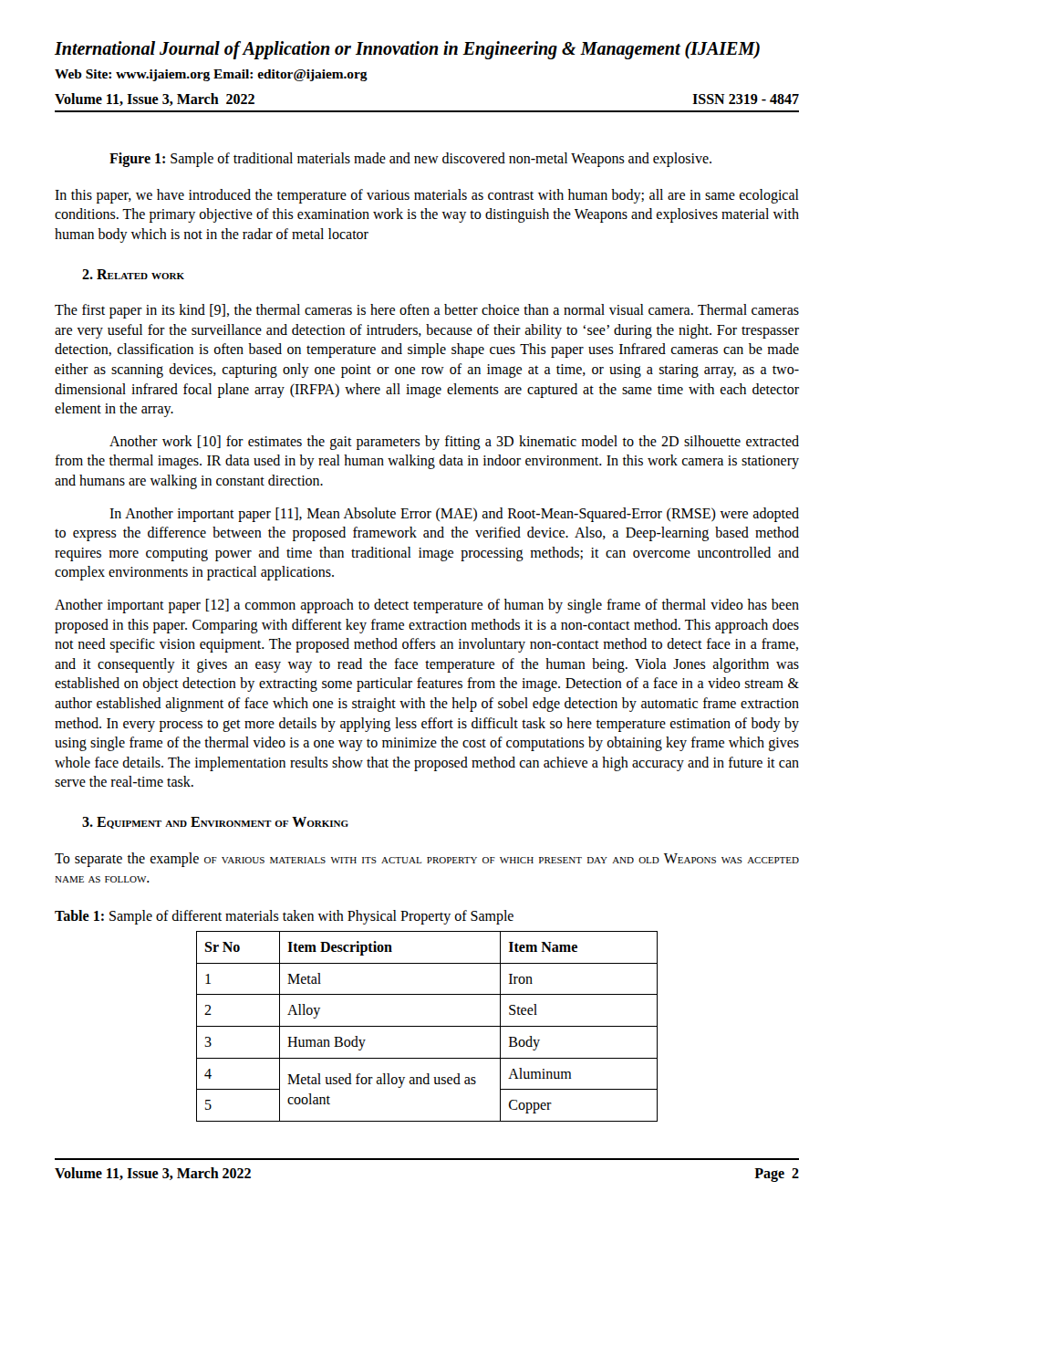International Journal of Application or Innovation in Engineering & Management (IJAIEM)
Web Site: www.ijaiem.org Email: editor@ijaiem.org
Volume 11, Issue 3, March 2022 ISSN 2319 - 4847
Figure 1: Sample of traditional materials made and new discovered non-metal Weapons and explosive.
In this paper, we have introduced the temperature of various materials as contrast with human body; all are in same ecological conditions. The primary objective of this examination work is the way to distinguish the Weapons and explosives material with human body which is not in the radar of metal locator
2. Related work
The first paper in its kind [9], the thermal cameras is here often a better choice than a normal visual camera. Thermal cameras are very useful for the surveillance and detection of intruders, because of their ability to ‘see’ during the night. For trespasser detection, classification is often based on temperature and simple shape cues This paper uses Infrared cameras can be made either as scanning devices, capturing only one point or one row of an image at a time, or using a staring array, as a two-dimensional infrared focal plane array (IRFPA) where all image elements are captured at the same time with each detector element in the array.
Another work [10] for estimates the gait parameters by fitting a 3D kinematic model to the 2D silhouette extracted from the thermal images. IR data used in by real human walking data in indoor environment. In this work camera is stationery and humans are walking in constant direction.
In Another important paper [11], Mean Absolute Error (MAE) and Root-Mean-Squared-Error (RMSE) were adopted to express the difference between the proposed framework and the verified device. Also, a Deep-learning based method requires more computing power and time than traditional image processing methods; it can overcome uncontrolled and complex environments in practical applications.
Another important paper [12] a common approach to detect temperature of human by single frame of thermal video has been proposed in this paper. Comparing with different key frame extraction methods it is a non-contact method. This approach does not need specific vision equipment. The proposed method offers an involuntary non-contact method to detect face in a frame, and it consequently it gives an easy way to read the face temperature of the human being. Viola Jones algorithm was established on object detection by extracting some particular features from the image. Detection of a face in a video stream & author established alignment of face which one is straight with the help of sobel edge detection by automatic frame extraction method. In every process to get more details by applying less effort is difficult task so here temperature estimation of body by using single frame of the thermal video is a one way to minimize the cost of computations by obtaining key frame which gives whole face details. The implementation results show that the proposed method can achieve a high accuracy and in future it can serve the real-time task.
3. Equipment and Environment of Working
To separate the example of various materials with its actual property of which present day and old Weapons was accepted name as follow.
Table 1: Sample of different materials taken with Physical Property of Sample
| Sr No | Item Description | Item Name |
| --- | --- | --- |
| 1 | Metal | Iron |
| 2 | Alloy | Steel |
| 3 | Human Body | Body |
| 4 | Metal used for alloy and used as coolant | Aluminum |
| 5 | Copper |
Volume 11, Issue 3, March 2022 Page 2